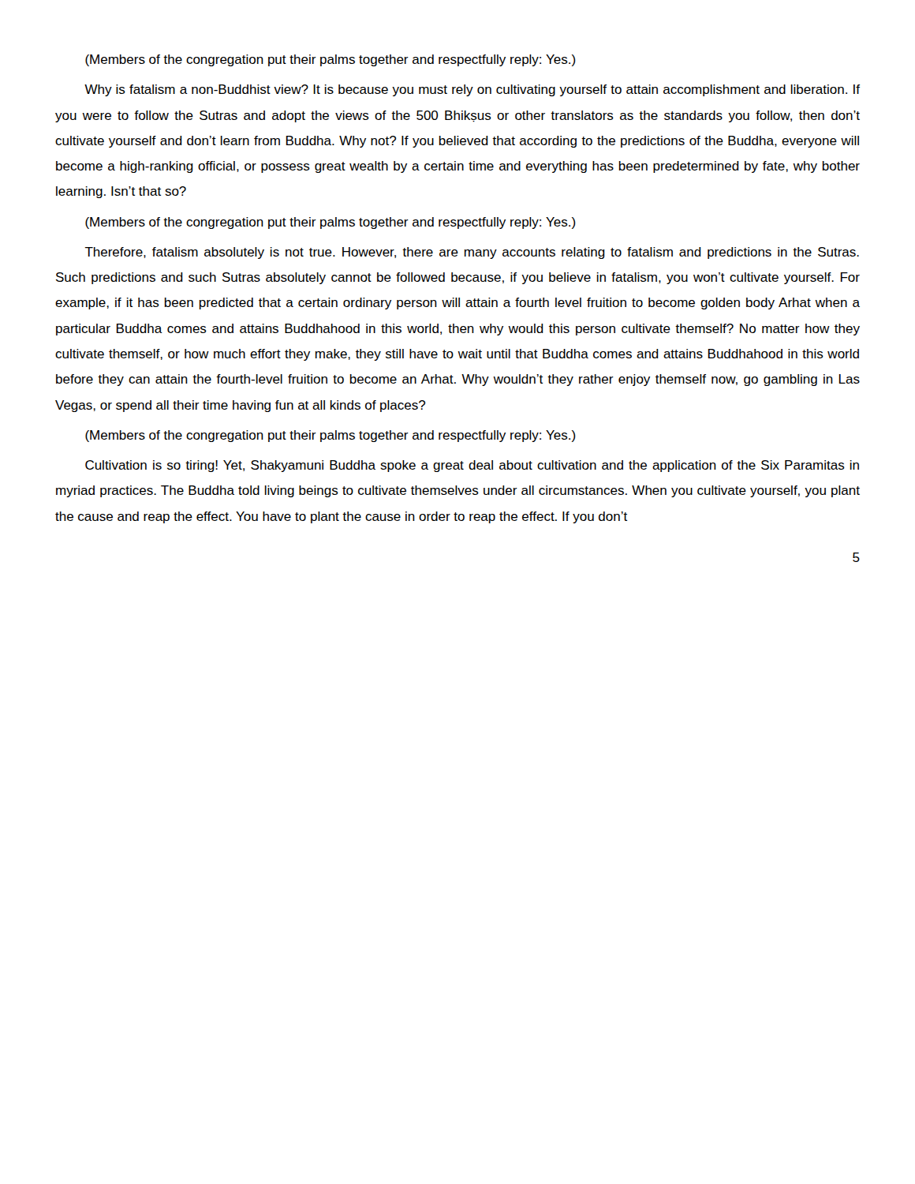(Members of the congregation put their palms together and respectfully reply: Yes.)
Why is fatalism a non-Buddhist view? It is because you must rely on cultivating yourself to attain accomplishment and liberation. If you were to follow the Sutras and adopt the views of the 500 Bhikṣus or other translators as the standards you follow, then don’t cultivate yourself and don’t learn from Buddha. Why not? If you believed that according to the predictions of the Buddha, everyone will become a high-ranking official, or possess great wealth by a certain time and everything has been predetermined by fate, why bother learning. Isn’t that so?
(Members of the congregation put their palms together and respectfully reply: Yes.)
Therefore, fatalism absolutely is not true. However, there are many accounts relating to fatalism and predictions in the Sutras. Such predictions and such Sutras absolutely cannot be followed because, if you believe in fatalism, you won’t cultivate yourself. For example, if it has been predicted that a certain ordinary person will attain a fourth level fruition to become golden body Arhat when a particular Buddha comes and attains Buddhahood in this world, then why would this person cultivate themself? No matter how they cultivate themself, or how much effort they make, they still have to wait until that Buddha comes and attains Buddhahood in this world before they can attain the fourth-level fruition to become an Arhat. Why wouldn’t they rather enjoy themself now, go gambling in Las Vegas, or spend all their time having fun at all kinds of places?
(Members of the congregation put their palms together and respectfully reply: Yes.)
Cultivation is so tiring! Yet, Shakyamuni Buddha spoke a great deal about cultivation and the application of the Six Paramitas in myriad practices. The Buddha told living beings to cultivate themselves under all circumstances. When you cultivate yourself, you plant the cause and reap the effect. You have to plant the cause in order to reap the effect. If you don’t
5